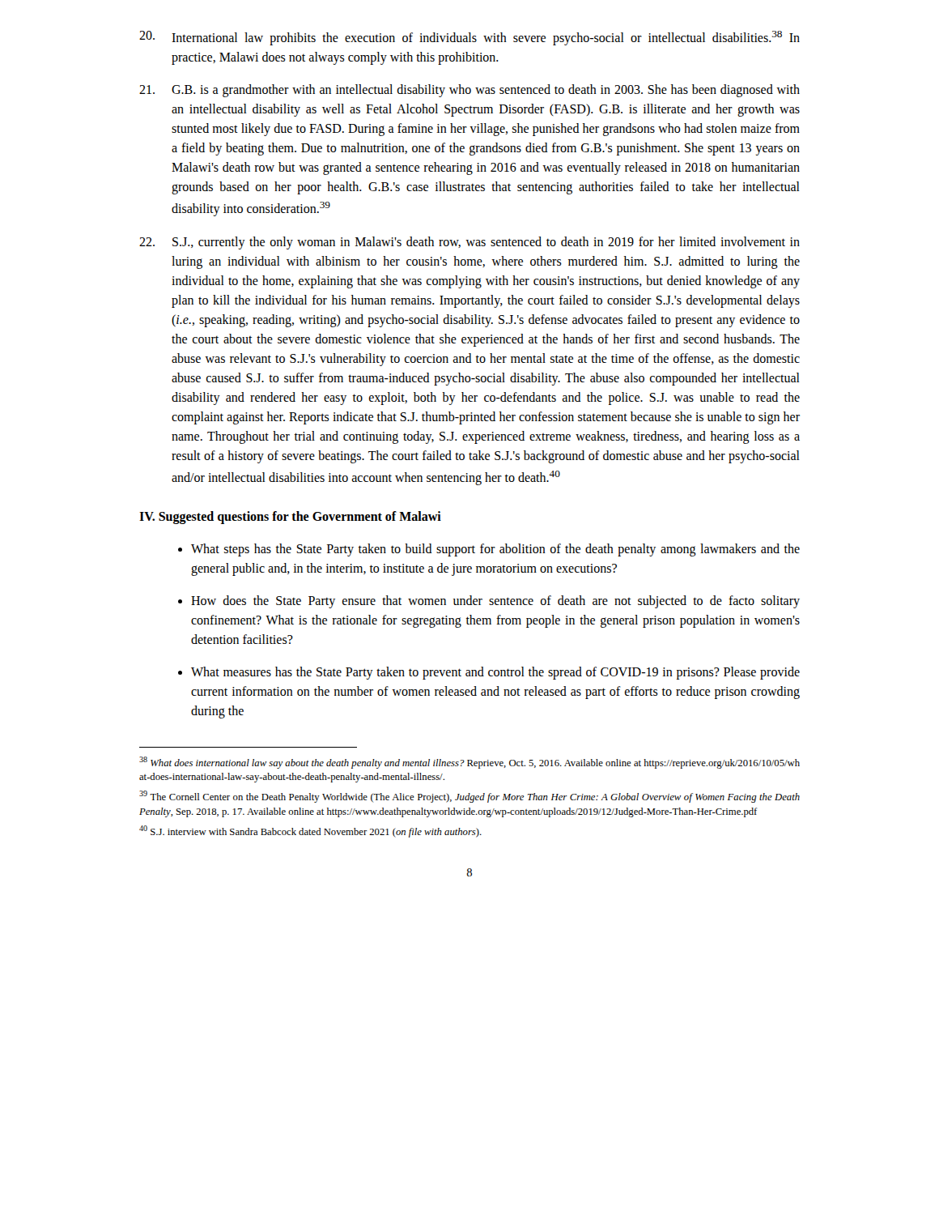20. International law prohibits the execution of individuals with severe psycho-social or intellectual disabilities.38 In practice, Malawi does not always comply with this prohibition.
21. G.B. is a grandmother with an intellectual disability who was sentenced to death in 2003. She has been diagnosed with an intellectual disability as well as Fetal Alcohol Spectrum Disorder (FASD). G.B. is illiterate and her growth was stunted most likely due to FASD. During a famine in her village, she punished her grandsons who had stolen maize from a field by beating them. Due to malnutrition, one of the grandsons died from G.B.'s punishment. She spent 13 years on Malawi's death row but was granted a sentence rehearing in 2016 and was eventually released in 2018 on humanitarian grounds based on her poor health. G.B.'s case illustrates that sentencing authorities failed to take her intellectual disability into consideration.39
22. S.J., currently the only woman in Malawi's death row, was sentenced to death in 2019 for her limited involvement in luring an individual with albinism to her cousin's home, where others murdered him. S.J. admitted to luring the individual to the home, explaining that she was complying with her cousin's instructions, but denied knowledge of any plan to kill the individual for his human remains. Importantly, the court failed to consider S.J.'s developmental delays (i.e., speaking, reading, writing) and psycho-social disability. S.J.'s defense advocates failed to present any evidence to the court about the severe domestic violence that she experienced at the hands of her first and second husbands. The abuse was relevant to S.J.'s vulnerability to coercion and to her mental state at the time of the offense, as the domestic abuse caused S.J. to suffer from trauma-induced psycho-social disability. The abuse also compounded her intellectual disability and rendered her easy to exploit, both by her co-defendants and the police. S.J. was unable to read the complaint against her. Reports indicate that S.J. thumb-printed her confession statement because she is unable to sign her name. Throughout her trial and continuing today, S.J. experienced extreme weakness, tiredness, and hearing loss as a result of a history of severe beatings. The court failed to take S.J.'s background of domestic abuse and her psycho-social and/or intellectual disabilities into account when sentencing her to death.40
IV. Suggested questions for the Government of Malawi
What steps has the State Party taken to build support for abolition of the death penalty among lawmakers and the general public and, in the interim, to institute a de jure moratorium on executions?
How does the State Party ensure that women under sentence of death are not subjected to de facto solitary confinement? What is the rationale for segregating them from people in the general prison population in women's detention facilities?
What measures has the State Party taken to prevent and control the spread of COVID-19 in prisons? Please provide current information on the number of women released and not released as part of efforts to reduce prison crowding during the
38 What does international law say about the death penalty and mental illness? Reprieve, Oct. 5, 2016. Available online at https://reprieve.org/uk/2016/10/05/what-does-international-law-say-about-the-death-penalty-and-mental-illness/.
39 The Cornell Center on the Death Penalty Worldwide (The Alice Project), Judged for More Than Her Crime: A Global Overview of Women Facing the Death Penalty, Sep. 2018, p. 17. Available online at https://www.deathpenaltyworldwide.org/wp-content/uploads/2019/12/Judged-More-Than-Her-Crime.pdf
40 S.J. interview with Sandra Babcock dated November 2021 (on file with authors).
8